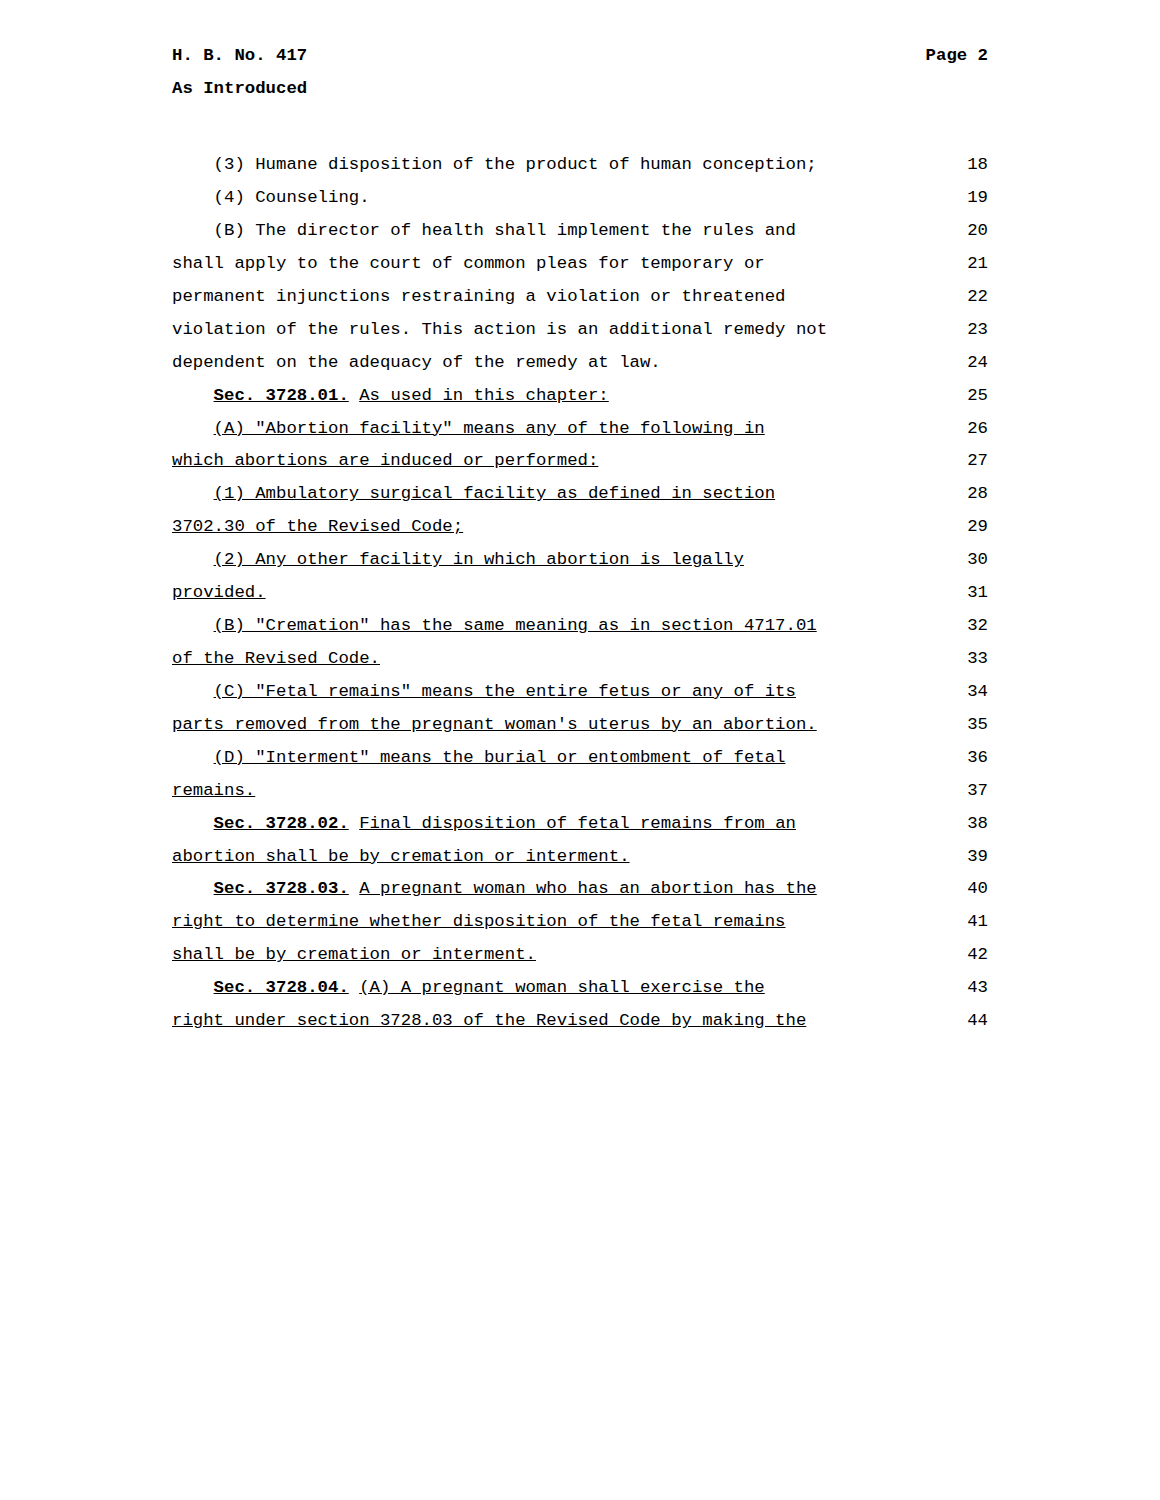H. B. No. 417 As Introduced
Page 2
(3) Humane disposition of the product of human conception; 18
(4) Counseling. 19
(B) The director of health shall implement the rules and 20
shall apply to the court of common pleas for temporary or 21
permanent injunctions restraining a violation or threatened 22
violation of the rules. This action is an additional remedy not 23
dependent on the adequacy of the remedy at law. 24
Sec. 3728.01. As used in this chapter: 25
(A) "Abortion facility" means any of the following in 26
which abortions are induced or performed: 27
(1) Ambulatory surgical facility as defined in section 28
3702.30 of the Revised Code; 29
(2) Any other facility in which abortion is legally 30
provided. 31
(B) "Cremation" has the same meaning as in section 4717.0132
of the Revised Code. 33
(C) "Fetal remains" means the entire fetus or any of its 34
parts removed from the pregnant woman's uterus by an abortion. 35
(D) "Interment" means the burial or entombment of fetal 36
remains. 37
Sec. 3728.02. Final disposition of fetal remains from an 38
abortion shall be by cremation or interment. 39
Sec. 3728.03. A pregnant woman who has an abortion has the 40
right to determine whether disposition of the fetal remains 41
shall be by cremation or interment. 42
Sec. 3728.04. (A) A pregnant woman shall exercise the 43
right under section 3728.03 of the Revised Code by making the 44